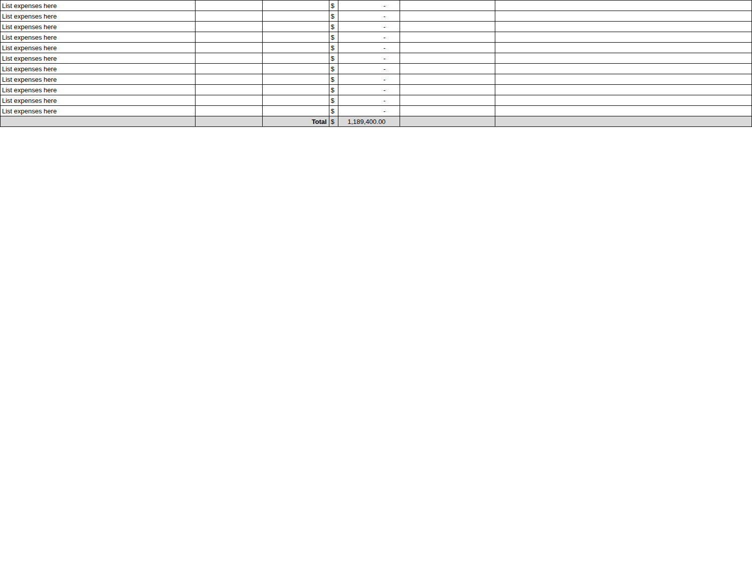| List expenses here | | | $ | - | | |
| List expenses here | | | $ | - | | |
| List expenses here | | | $ | - | | |
| List expenses here | | | $ | - | | |
| List expenses here | | | $ | - | | |
| List expenses here | | | $ | - | | |
| List expenses here | | | $ | - | | |
| List expenses here | | | $ | - | | |
| List expenses here | | | $ | - | | |
| List expenses here | | | $ | - | | |
| List expenses here | | | $ | - | | |
| | | Total | $ | 1,189,400.00 | | |